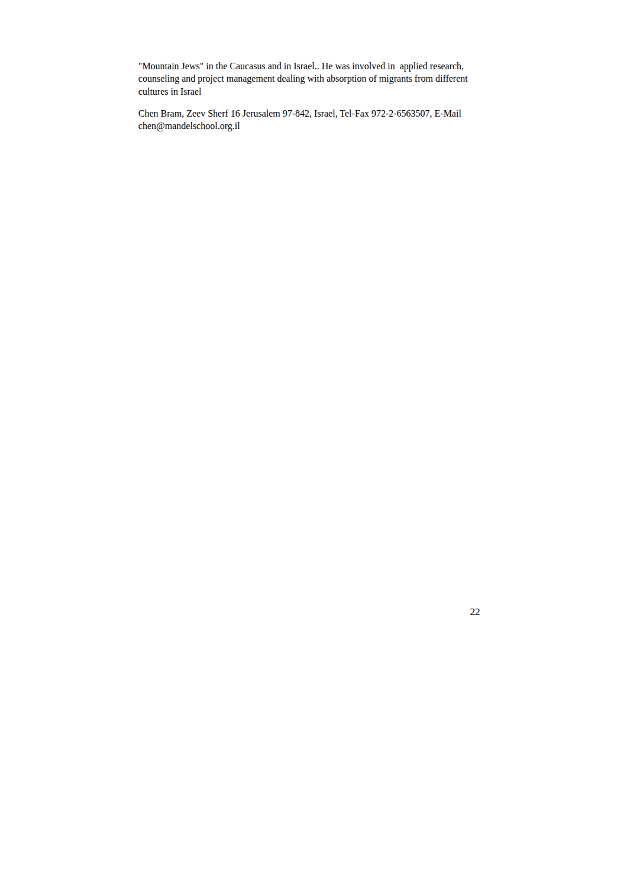"Mountain Jews" in the Caucasus and in Israel.. He was involved in applied research, counseling and project management dealing with absorption of migrants from different cultures in Israel
Chen Bram, Zeev Sherf 16 Jerusalem 97-842, Israel, Tel-Fax 972-2-6563507, E-Mail chen@mandelschool.org.il
22